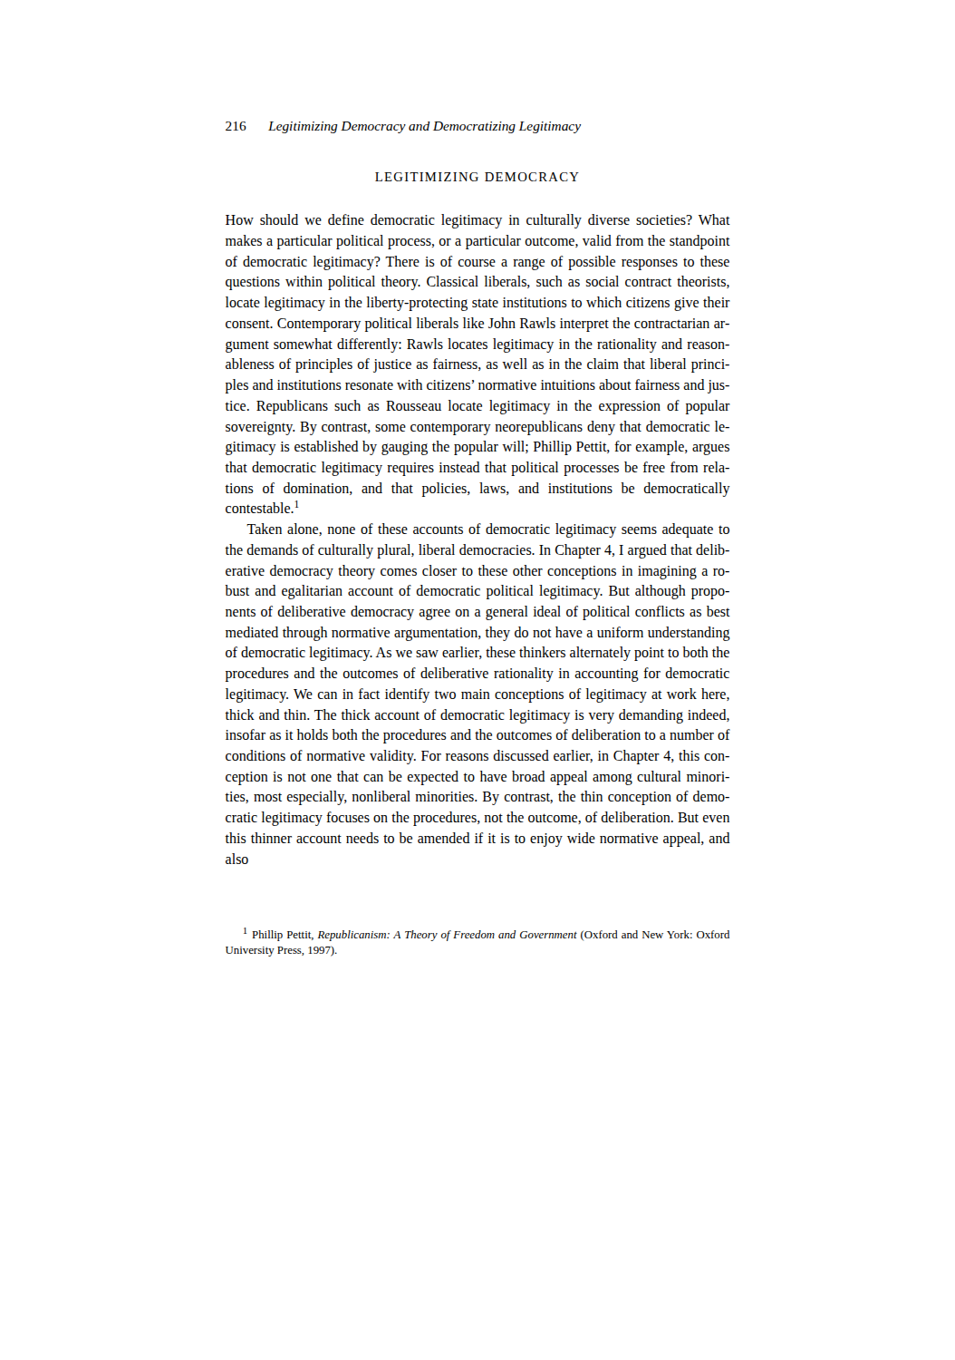216 Legitimizing Democracy and Democratizing Legitimacy
Legitimizing Democracy
How should we define democratic legitimacy in culturally diverse societies? What makes a particular political process, or a particular outcome, valid from the standpoint of democratic legitimacy? There is of course a range of possible responses to these questions within political theory. Classical liberals, such as social contract theorists, locate legitimacy in the liberty-protecting state institutions to which citizens give their consent. Contemporary political liberals like John Rawls interpret the contractarian argument somewhat differently: Rawls locates legitimacy in the rationality and reasonableness of principles of justice as fairness, as well as in the claim that liberal principles and institutions resonate with citizens’ normative intuitions about fairness and justice. Republicans such as Rousseau locate legitimacy in the expression of popular sovereignty. By contrast, some contemporary neorepublicans deny that democratic legitimacy is established by gauging the popular will; Phillip Pettit, for example, argues that democratic legitimacy requires instead that political processes be free from relations of domination, and that policies, laws, and institutions be democratically contestable.1
Taken alone, none of these accounts of democratic legitimacy seems adequate to the demands of culturally plural, liberal democracies. In Chapter 4, I argued that deliberative democracy theory comes closer to these other conceptions in imagining a robust and egalitarian account of democratic political legitimacy. But although proponents of deliberative democracy agree on a general ideal of political conflicts as best mediated through normative argumentation, they do not have a uniform understanding of democratic legitimacy. As we saw earlier, these thinkers alternately point to both the procedures and the outcomes of deliberative rationality in accounting for democratic legitimacy. We can in fact identify two main conceptions of legitimacy at work here, thick and thin. The thick account of democratic legitimacy is very demanding indeed, insofar as it holds both the procedures and the outcomes of deliberation to a number of conditions of normative validity. For reasons discussed earlier, in Chapter 4, this conception is not one that can be expected to have broad appeal among cultural minorities, most especially, nonliberal minorities. By contrast, the thin conception of democratic legitimacy focuses on the procedures, not the outcome, of deliberation. But even this thinner account needs to be amended if it is to enjoy wide normative appeal, and also
1 Phillip Pettit, Republicanism: A Theory of Freedom and Government (Oxford and New York: Oxford University Press, 1997).